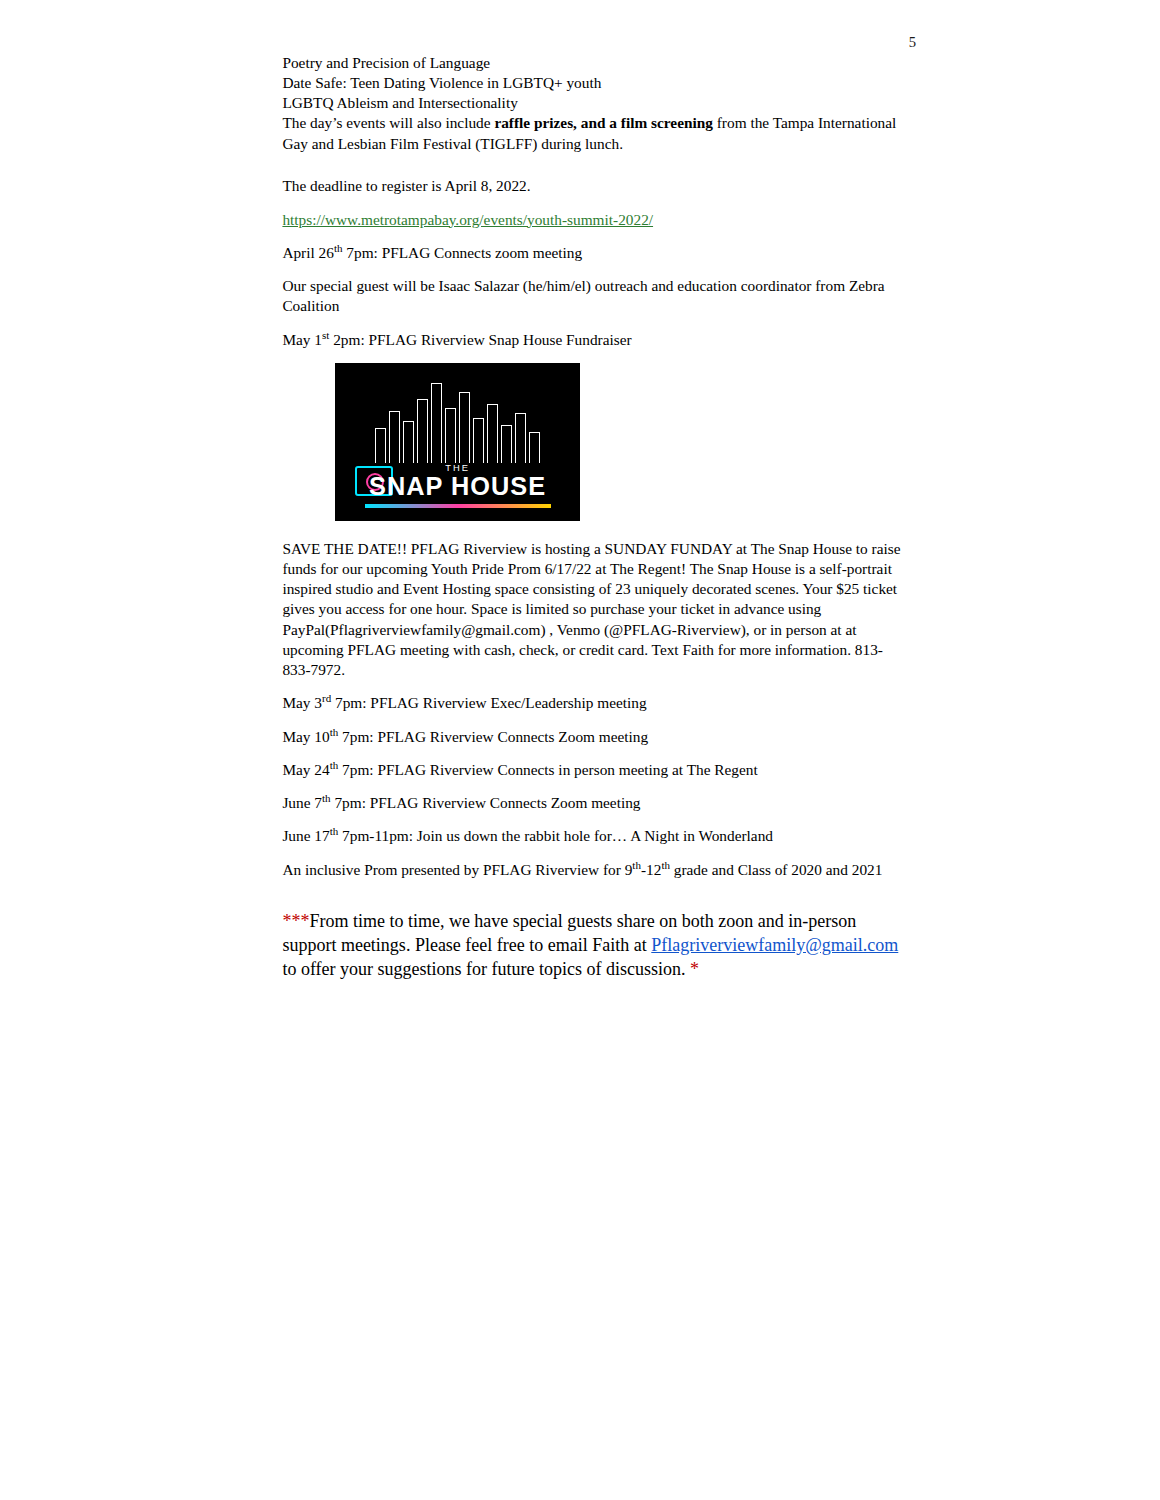5
Poetry and Precision of Language
Date Safe: Teen Dating Violence in LGBTQ+ youth
LGBTQ Ableism and Intersectionality
The day’s events will also include raffle prizes, and a film screening from the Tampa International Gay and Lesbian Film Festival (TIGLFF) during lunch.
The deadline to register is April 8, 2022.
https://www.metrotampabay.org/events/youth-summit-2022/
April 26th 7pm: PFLAG Connects zoom meeting
Our special guest will be Isaac Salazar (he/him/el) outreach and education coordinator from Zebra Coalition
May 1st 2pm: PFLAG Riverview Snap House Fundraiser
THE
SNAP HOUSE
SAVE THE DATE!! PFLAG Riverview is hosting a SUNDAY FUNDAY at The Snap House to raise funds for our upcoming Youth Pride Prom 6/17/22 at The Regent! The Snap House is a self-portrait inspired studio and Event Hosting space consisting of 23 uniquely decorated scenes. Your $25 ticket gives you access for one hour. Space is limited so purchase your ticket in advance using PayPal(Pflagriverviewfamily@gmail.com) , Venmo (@PFLAG-Riverview), or in person at at upcoming PFLAG meeting with cash, check, or credit card. Text Faith for more information. 813-833-7972.
May 3rd 7pm: PFLAG Riverview Exec/Leadership meeting
May 10th 7pm: PFLAG Riverview Connects Zoom meeting
May 24th 7pm: PFLAG Riverview Connects in person meeting at The Regent
June 7th 7pm: PFLAG Riverview Connects Zoom meeting
June 17th 7pm-11pm: Join us down the rabbit hole for… A Night in Wonderland
An inclusive Prom presented by PFLAG Riverview for 9th-12th grade and Class of 2020 and 2021
***From time to time, we have special guests share on both zoon and in-person support meetings. Please feel free to email Faith at Pflagriverviewfamily@gmail.com to offer your suggestions for future topics of discussion. *